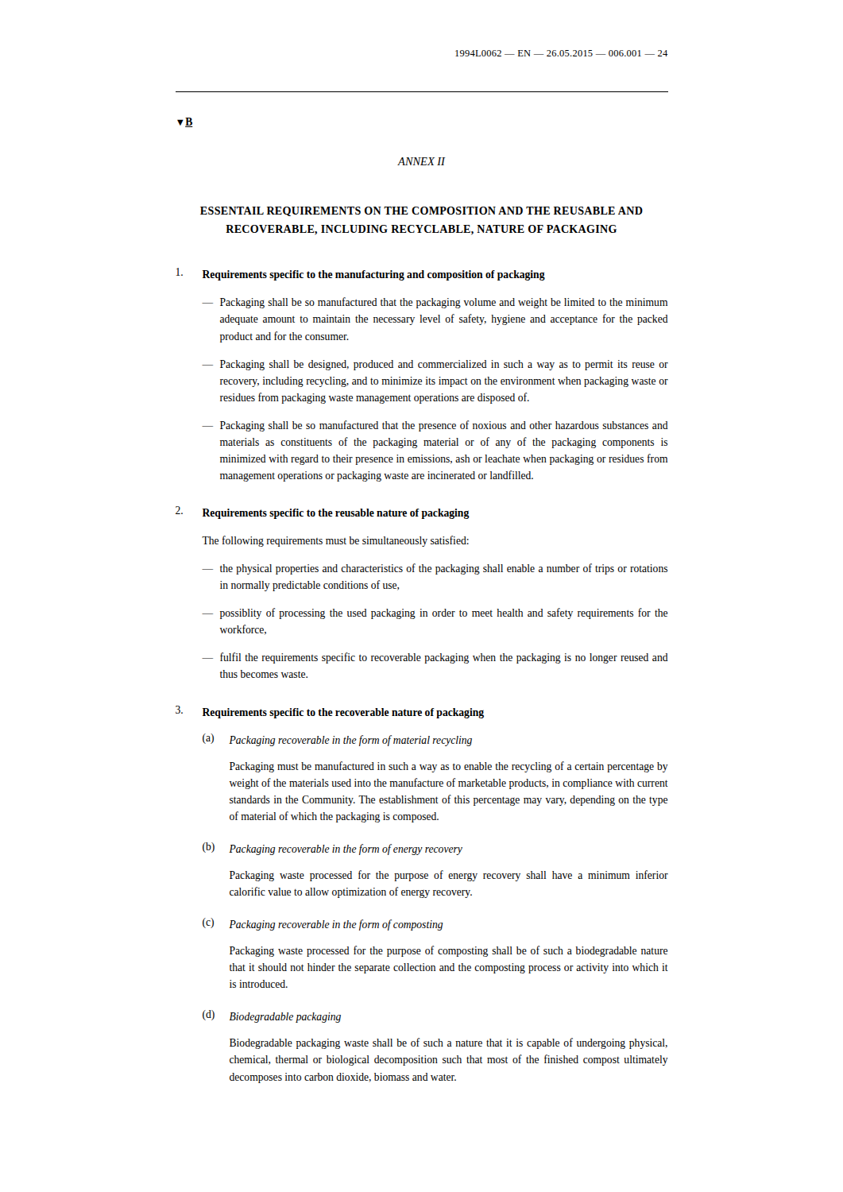1994L0062 — EN — 26.05.2015 — 006.001 — 24
▼B
ANNEX II
Essentail requirements on the composition and the reusable and recoverable, including recyclable, nature of packaging
Requirements specific to the manufacturing and composition of packaging
Packaging shall be so manufactured that the packaging volume and weight be limited to the minimum adequate amount to maintain the necessary level of safety, hygiene and acceptance for the packed product and for the consumer.
Packaging shall be designed, produced and commercialized in such a way as to permit its reuse or recovery, including recycling, and to minimize its impact on the environment when packaging waste or residues from packaging waste management operations are disposed of.
Packaging shall be so manufactured that the presence of noxious and other hazardous substances and materials as constituents of the packaging material or of any of the packaging components is minimized with regard to their presence in emissions, ash or leachate when packaging or residues from management operations or packaging waste are incinerated or landfilled.
Requirements specific to the reusable nature of packaging
The following requirements must be simultaneously satisfied:
the physical properties and characteristics of the packaging shall enable a number of trips or rotations in normally predictable conditions of use,
possiblity of processing the used packaging in order to meet health and safety requirements for the workforce,
fulfil the requirements specific to recoverable packaging when the packaging is no longer reused and thus becomes waste.
Requirements specific to the recoverable nature of packaging
Packaging recoverable in the form of material recycling
Packaging must be manufactured in such a way as to enable the recycling of a certain percentage by weight of the materials used into the manufacture of marketable products, in compliance with current standards in the Community. The establishment of this percentage may vary, depending on the type of material of which the packaging is composed.
Packaging recoverable in the form of energy recovery
Packaging waste processed for the purpose of energy recovery shall have a minimum inferior calorific value to allow optimization of energy recovery.
Packaging recoverable in the form of composting
Packaging waste processed for the purpose of composting shall be of such a biodegradable nature that it should not hinder the separate collection and the composting process or activity into which it is introduced.
Biodegradable packaging
Biodegradable packaging waste shall be of such a nature that it is capable of undergoing physical, chemical, thermal or biological decomposition such that most of the finished compost ultimately decomposes into carbon dioxide, biomass and water.